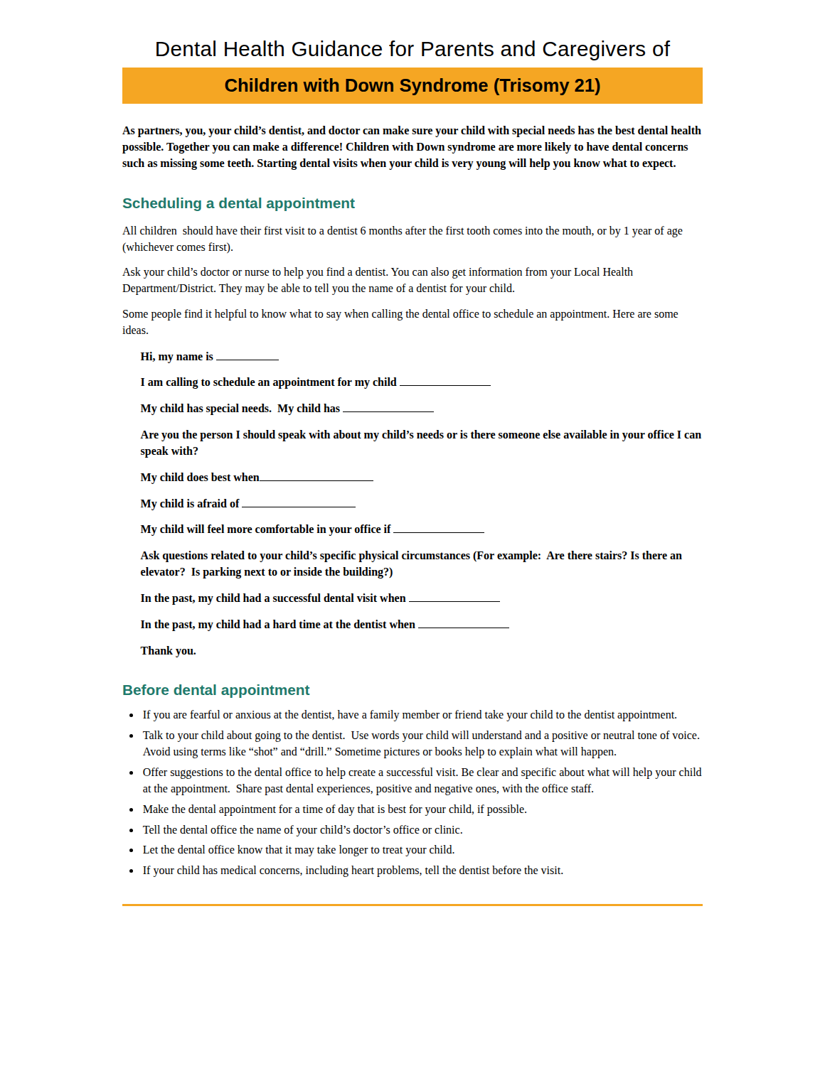Dental Health Guidance for Parents and Caregivers of
Children with Down Syndrome (Trisomy 21)
As partners, you, your child’s dentist, and doctor can make sure your child with special needs has the best dental health possible. Together you can make a difference! Children with Down syndrome are more likely to have dental concerns such as missing some teeth. Starting dental visits when your child is very young will help you know what to expect.
Scheduling a dental appointment
All children should have their first visit to a dentist 6 months after the first tooth comes into the mouth, or by 1 year of age (whichever comes first).
Ask your child’s doctor or nurse to help you find a dentist. You can also get information from your Local Health Department/District. They may be able to tell you the name of a dentist for your child.
Some people find it helpful to know what to say when calling the dental office to schedule an appointment. Here are some ideas.
Hi, my name is
I am calling to schedule an appointment for my child
My child has special needs. My child has
Are you the person I should speak with about my child’s needs or is there someone else available in your office I can speak with?
My child does best when
My child is afraid of
My child will feel more comfortable in your office if
Ask questions related to your child’s specific physical circumstances (For example: Are there stairs? Is there an elevator? Is parking next to or inside the building?)
In the past, my child had a successful dental visit when
In the past, my child had a hard time at the dentist when
Thank you.
Before dental appointment
If you are fearful or anxious at the dentist, have a family member or friend take your child to the dentist appointment.
Talk to your child about going to the dentist. Use words your child will understand and a positive or neutral tone of voice. Avoid using terms like “shot” and “drill.” Sometime pictures or books help to explain what will happen.
Offer suggestions to the dental office to help create a successful visit. Be clear and specific about what will help your child at the appointment. Share past dental experiences, positive and negative ones, with the office staff.
Make the dental appointment for a time of day that is best for your child, if possible.
Tell the dental office the name of your child’s doctor’s office or clinic.
Let the dental office know that it may take longer to treat your child.
If your child has medical concerns, including heart problems, tell the dentist before the visit.